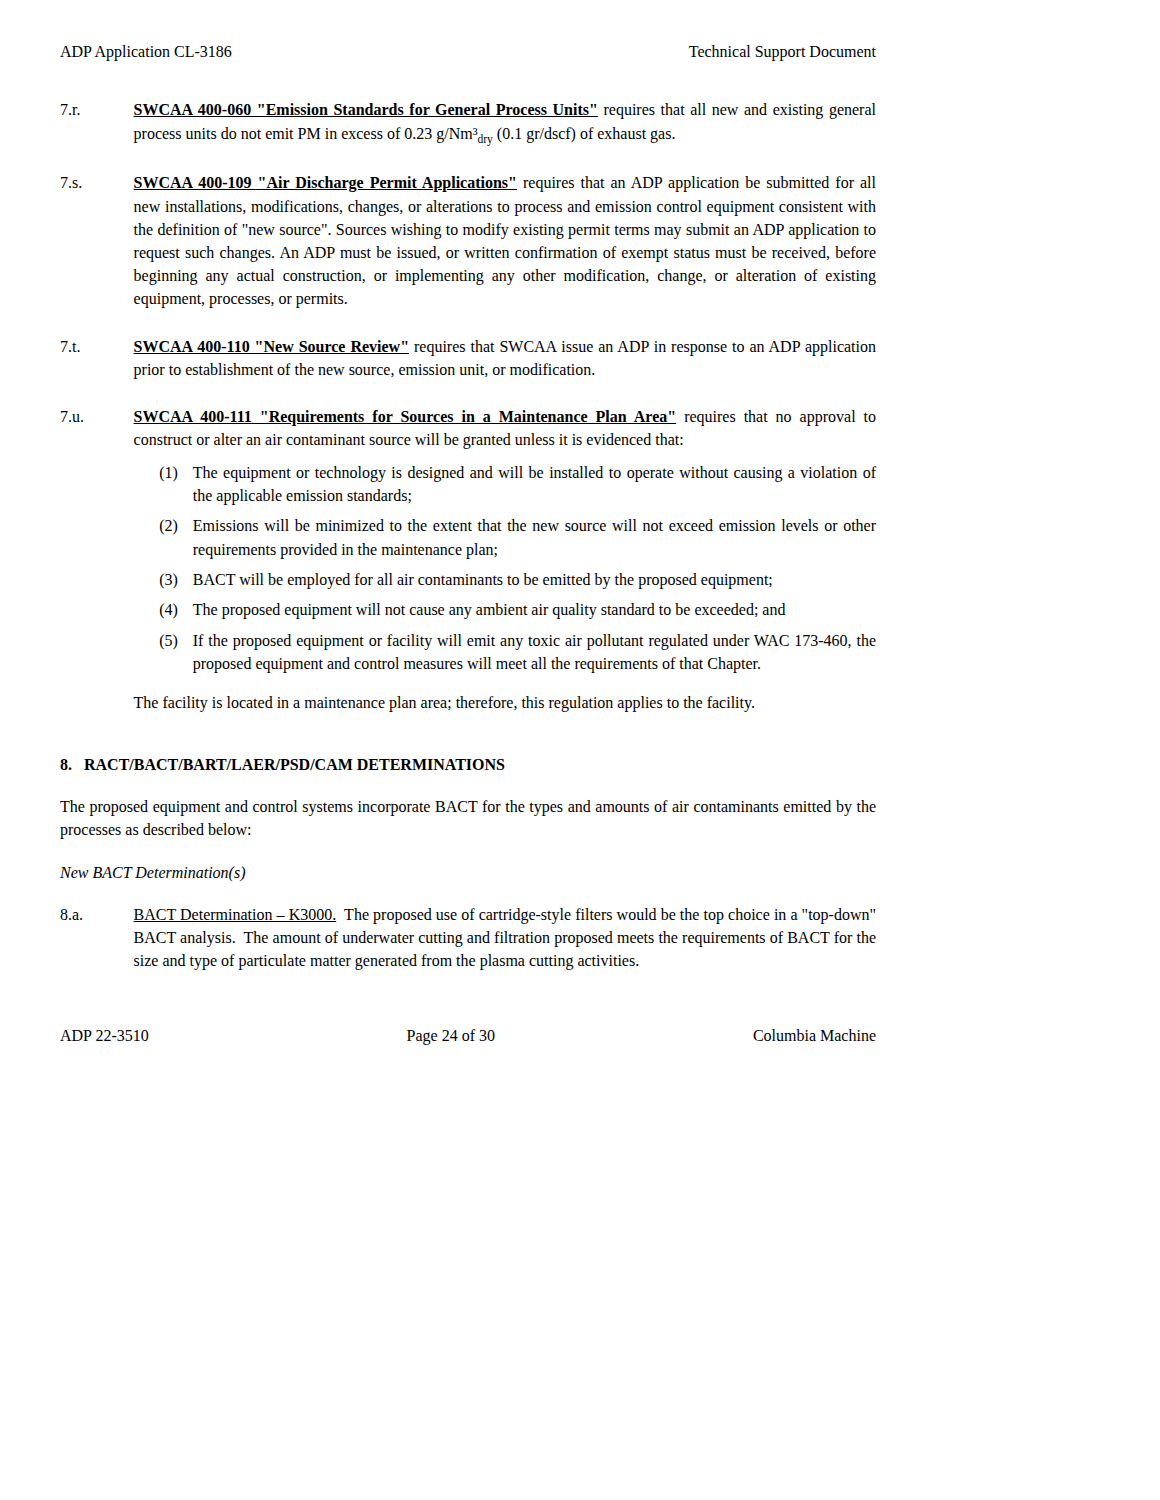ADP Application CL-3186
Technical Support Document
7.r.
SWCAA 400-060 "Emission Standards for General Process Units" requires that all new and existing general process units do not emit PM in excess of 0.23 g/Nm³dry (0.1 gr/dscf) of exhaust gas.
7.s.
SWCAA 400-109 "Air Discharge Permit Applications" requires that an ADP application be submitted for all new installations, modifications, changes, or alterations to process and emission control equipment consistent with the definition of "new source". Sources wishing to modify existing permit terms may submit an ADP application to request such changes. An ADP must be issued, or written confirmation of exempt status must be received, before beginning any actual construction, or implementing any other modification, change, or alteration of existing equipment, processes, or permits.
7.t.
SWCAA 400-110 "New Source Review" requires that SWCAA issue an ADP in response to an ADP application prior to establishment of the new source, emission unit, or modification.
7.u.
SWCAA 400-111 "Requirements for Sources in a Maintenance Plan Area" requires that no approval to construct or alter an air contaminant source will be granted unless it is evidenced that:
(1) The equipment or technology is designed and will be installed to operate without causing a violation of the applicable emission standards;
(2) Emissions will be minimized to the extent that the new source will not exceed emission levels or other requirements provided in the maintenance plan;
(3) BACT will be employed for all air contaminants to be emitted by the proposed equipment;
(4) The proposed equipment will not cause any ambient air quality standard to be exceeded; and
(5) If the proposed equipment or facility will emit any toxic air pollutant regulated under WAC 173-460, the proposed equipment and control measures will meet all the requirements of that Chapter.
The facility is located in a maintenance plan area; therefore, this regulation applies to the facility.
8. RACT/BACT/BART/LAER/PSD/CAM DETERMINATIONS
The proposed equipment and control systems incorporate BACT for the types and amounts of air contaminants emitted by the processes as described below:
New BACT Determination(s)
8.a.
BACT Determination – K3000. The proposed use of cartridge-style filters would be the top choice in a "top-down" BACT analysis. The amount of underwater cutting and filtration proposed meets the requirements of BACT for the size and type of particulate matter generated from the plasma cutting activities.
ADP 22-3510
Page 24 of 30
Columbia Machine